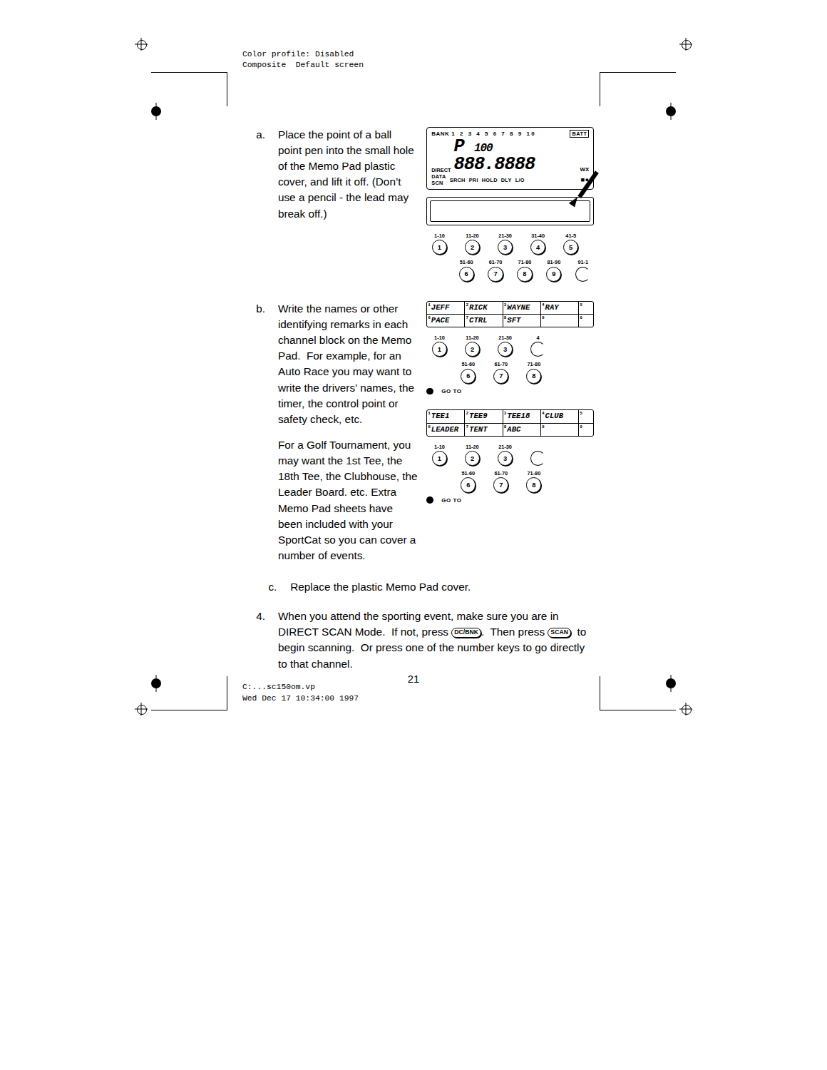Color profile: Disabled Composite Default screen
a.
Place the point of a ball point pen into the small hole of the Memo Pad plastic cover, and lift it off. (Don’t use a pencil - the lead may break off.)
BANK 1 2 3 4 5 6 7 8 9 10 BATT
DIRECT
P 100 888.8888
WX
DATA
SCN SRCH PRI HOLD DLY L/O ■●
1-10
1
11-20
2
21-30
3
31-40
4
41-5
5
51-60
6
61-70
7
71-80
8
81-90
9
91-1
b.
Write the names or other identifying remarks in each channel block on the Memo Pad. For example, for an Auto Race you may want to write the drivers’ names, the timer, the control point or safety check, etc.
For a Golf Tournament, you may want the 1st Tee, the 18th Tee, the Clubhouse, the Leader Board. etc. Extra Memo Pad sheets have been included with your SportCat so you can cover a number of events.
1 JEFF
2 RICK
3 WAYNE
4 RAY
5
6 PACE
7 CTRL
8 SFT
9
0
1-10
1
11-20
2
21-30
3
4
51-60
6
61-70
7
71-80
8
GO TO
1 TEE1
2 TEE9
3 TEE18
4 CLUB
5
6 LEADER
7 TENT
8 ABC
9
0
1-10
1
11-20
2
21-30
3
51-60
6
61-70
7
71-80
8
GO TO
c.
Replace the plastic Memo Pad cover.
4.
When you attend the sporting event, make sure you are in DIRECT SCAN Mode. If not, press DC/BNK. Then press SCAN to begin scanning. Or press one of the number keys to go directly to that channel.
21
C:...sc150om.vp Wed Dec 17 10:34:00 1997